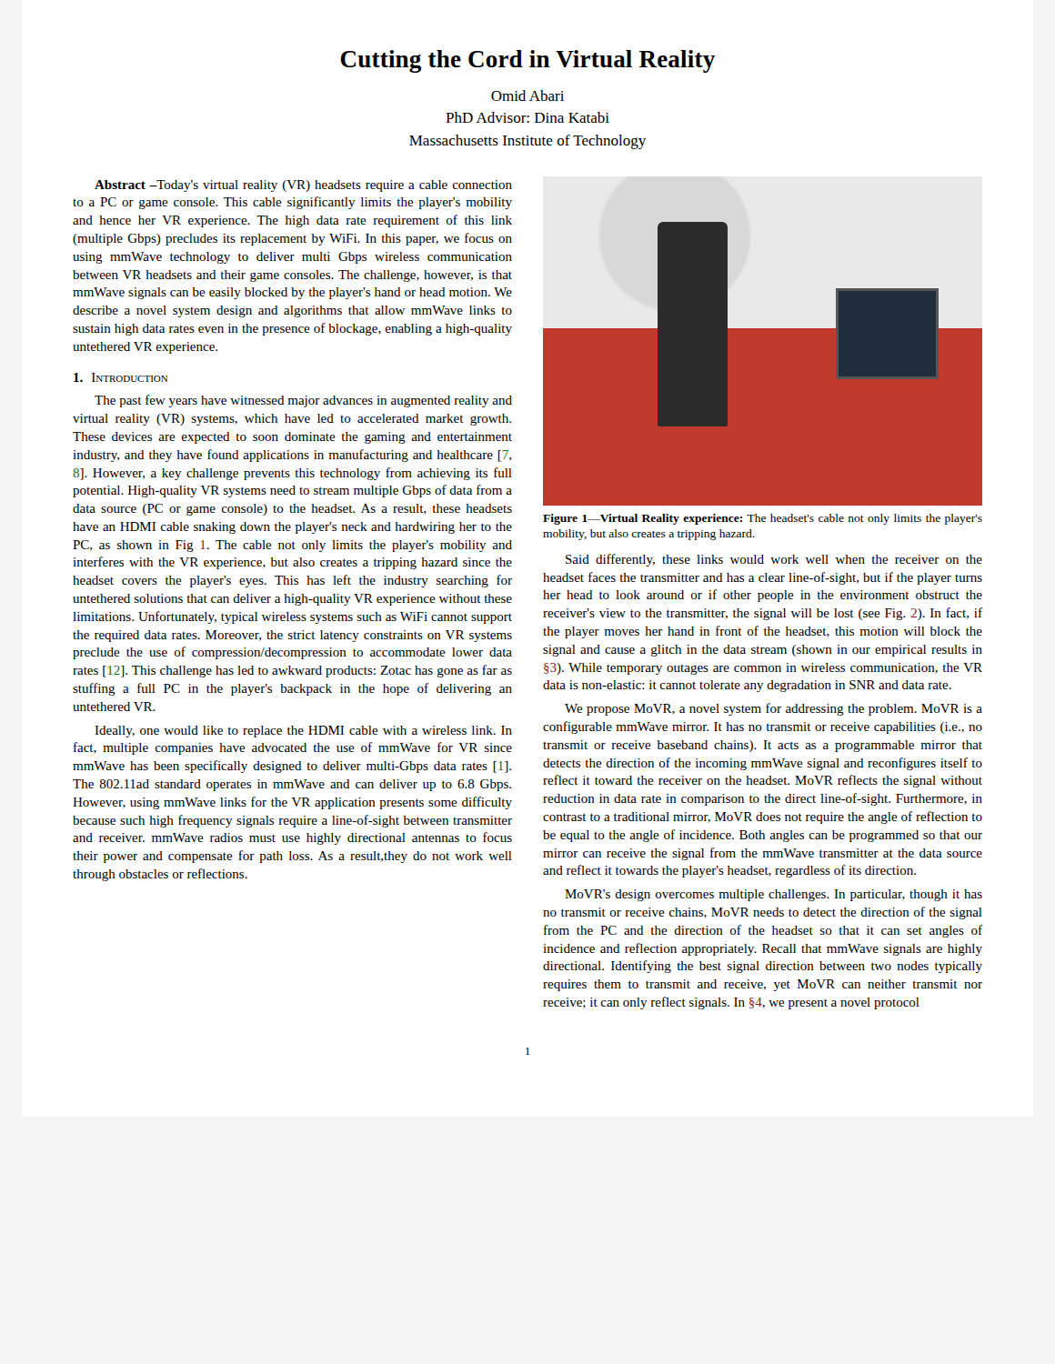Cutting the Cord in Virtual Reality
Omid Abari
PhD Advisor: Dina Katabi
Massachusetts Institute of Technology
Abstract –Today's virtual reality (VR) headsets require a cable connection to a PC or game console. This cable significantly limits the player's mobility and hence her VR experience. The high data rate requirement of this link (multiple Gbps) precludes its replacement by WiFi. In this paper, we focus on using mmWave technology to deliver multi Gbps wireless communication between VR headsets and their game consoles. The challenge, however, is that mmWave signals can be easily blocked by the player's hand or head motion. We describe a novel system design and algorithms that allow mmWave links to sustain high data rates even in the presence of blockage, enabling a high-quality untethered VR experience.
1. Introduction
The past few years have witnessed major advances in augmented reality and virtual reality (VR) systems, which have led to accelerated market growth. These devices are expected to soon dominate the gaming and entertainment industry, and they have found applications in manufacturing and healthcare [7, 8]. However, a key challenge prevents this technology from achieving its full potential. High-quality VR systems need to stream multiple Gbps of data from a data source (PC or game console) to the headset. As a result, these headsets have an HDMI cable snaking down the player's neck and hardwiring her to the PC, as shown in Fig 1. The cable not only limits the player's mobility and interferes with the VR experience, but also creates a tripping hazard since the headset covers the player's eyes. This has left the industry searching for untethered solutions that can deliver a high-quality VR experience without these limitations. Unfortunately, typical wireless systems such as WiFi cannot support the required data rates. Moreover, the strict latency constraints on VR systems preclude the use of compression/decompression to accommodate lower data rates [12]. This challenge has led to awkward products: Zotac has gone as far as stuffing a full PC in the player's backpack in the hope of delivering an untethered VR.
Ideally, one would like to replace the HDMI cable with a wireless link. In fact, multiple companies have advocated the use of mmWave for VR since mmWave has been specifically designed to deliver multi-Gbps data rates [1]. The 802.11ad standard operates in mmWave and can deliver up to 6.8 Gbps. However, using mmWave links for the VR application presents some difficulty because such high frequency signals require a line-of-sight between transmitter and receiver. mmWave radios must use highly directional antennas to focus their power and compensate for path loss. As a result,they do not work well through obstacles or reflections.
Figure 1—Virtual Reality experience: The headset's cable not only limits the player's mobility, but also creates a tripping hazard.
Said differently, these links would work well when the receiver on the headset faces the transmitter and has a clear line-of-sight, but if the player turns her head to look around or if other people in the environment obstruct the receiver's view to the transmitter, the signal will be lost (see Fig. 2). In fact, if the player moves her hand in front of the headset, this motion will block the signal and cause a glitch in the data stream (shown in our empirical results in §3). While temporary outages are common in wireless communication, the VR data is non-elastic: it cannot tolerate any degradation in SNR and data rate.
We propose MoVR, a novel system for addressing the problem. MoVR is a configurable mmWave mirror. It has no transmit or receive capabilities (i.e., no transmit or receive baseband chains). It acts as a programmable mirror that detects the direction of the incoming mmWave signal and reconfigures itself to reflect it toward the receiver on the headset. MoVR reflects the signal without reduction in data rate in comparison to the direct line-of-sight. Furthermore, in contrast to a traditional mirror, MoVR does not require the angle of reflection to be equal to the angle of incidence. Both angles can be programmed so that our mirror can receive the signal from the mmWave transmitter at the data source and reflect it towards the player's headset, regardless of its direction.
MoVR's design overcomes multiple challenges. In particular, though it has no transmit or receive chains, MoVR needs to detect the direction of the signal from the PC and the direction of the headset so that it can set angles of incidence and reflection appropriately. Recall that mmWave signals are highly directional. Identifying the best signal direction between two nodes typically requires them to transmit and receive, yet MoVR can neither transmit nor receive; it can only reflect signals. In §4, we present a novel protocol
1